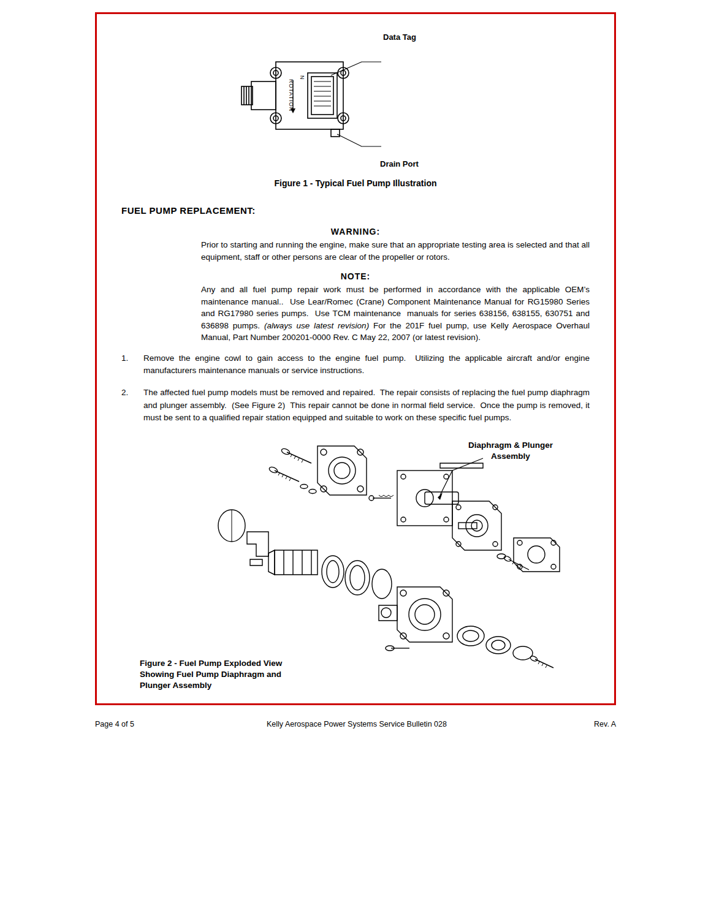Data Tag Drain Port ROTATION N
Figure 1 - Typical Fuel Pump Illustration
FUEL PUMP REPLACEMENT:
WARNING:
Prior to starting and running the engine, make sure that an appropriate testing area is selected and that all equipment, staff or other persons are clear of the propeller or rotors.
NOTE:
Any and all fuel pump repair work must be performed in accordance with the applicable OEM’s maintenance manual.. Use Lear/Romec (Crane) Component Maintenance Manual for RG15980 Series and RG17980 series pumps. Use TCM maintenance manuals for series 638156, 638155, 630751 and 636898 pumps. (always use latest revision) For the 201F fuel pump, use Kelly Aerospace Overhaul Manual, Part Number 200201-0000 Rev. C May 22, 2007 (or latest revision).
Remove the engine cowl to gain access to the engine fuel pump. Utilizing the applicable aircraft and/or engine manufacturers maintenance manuals or service instructions.
The affected fuel pump models must be removed and repaired. The repair consists of replacing the fuel pump diaphragm and plunger assembly. (See Figure 2) This repair cannot be done in normal field service. Once the pump is removed, it must be sent to a qualified repair station equipped and suitable to work on these specific fuel pumps.
Diaphragm & Plunger
Assembly
Figure 2 - Fuel Pump Exploded View
Showing Fuel Pump Diaphragm and
Plunger Assembly
Page 4 of 5
Kelly Aerospace Power Systems Service Bulletin 028
Rev. A